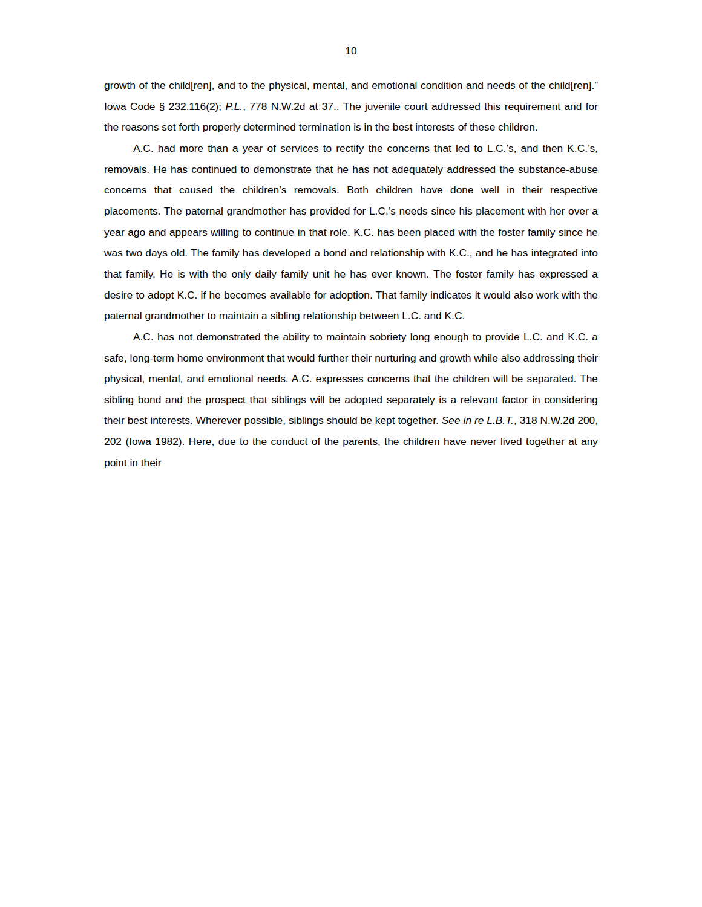10
growth of the child[ren], and to the physical, mental, and emotional condition and needs of the child[ren].” Iowa Code § 232.116(2); P.L., 778 N.W.2d at 37.. The juvenile court addressed this requirement and for the reasons set forth properly determined termination is in the best interests of these children.
A.C. had more than a year of services to rectify the concerns that led to L.C.’s, and then K.C.’s, removals. He has continued to demonstrate that he has not adequately addressed the substance-abuse concerns that caused the children’s removals. Both children have done well in their respective placements. The paternal grandmother has provided for L.C.’s needs since his placement with her over a year ago and appears willing to continue in that role. K.C. has been placed with the foster family since he was two days old. The family has developed a bond and relationship with K.C., and he has integrated into that family. He is with the only daily family unit he has ever known. The foster family has expressed a desire to adopt K.C. if he becomes available for adoption. That family indicates it would also work with the paternal grandmother to maintain a sibling relationship between L.C. and K.C.
A.C. has not demonstrated the ability to maintain sobriety long enough to provide L.C. and K.C. a safe, long-term home environment that would further their nurturing and growth while also addressing their physical, mental, and emotional needs. A.C. expresses concerns that the children will be separated. The sibling bond and the prospect that siblings will be adopted separately is a relevant factor in considering their best interests. Wherever possible, siblings should be kept together. See in re L.B.T., 318 N.W.2d 200, 202 (Iowa 1982). Here, due to the conduct of the parents, the children have never lived together at any point in their